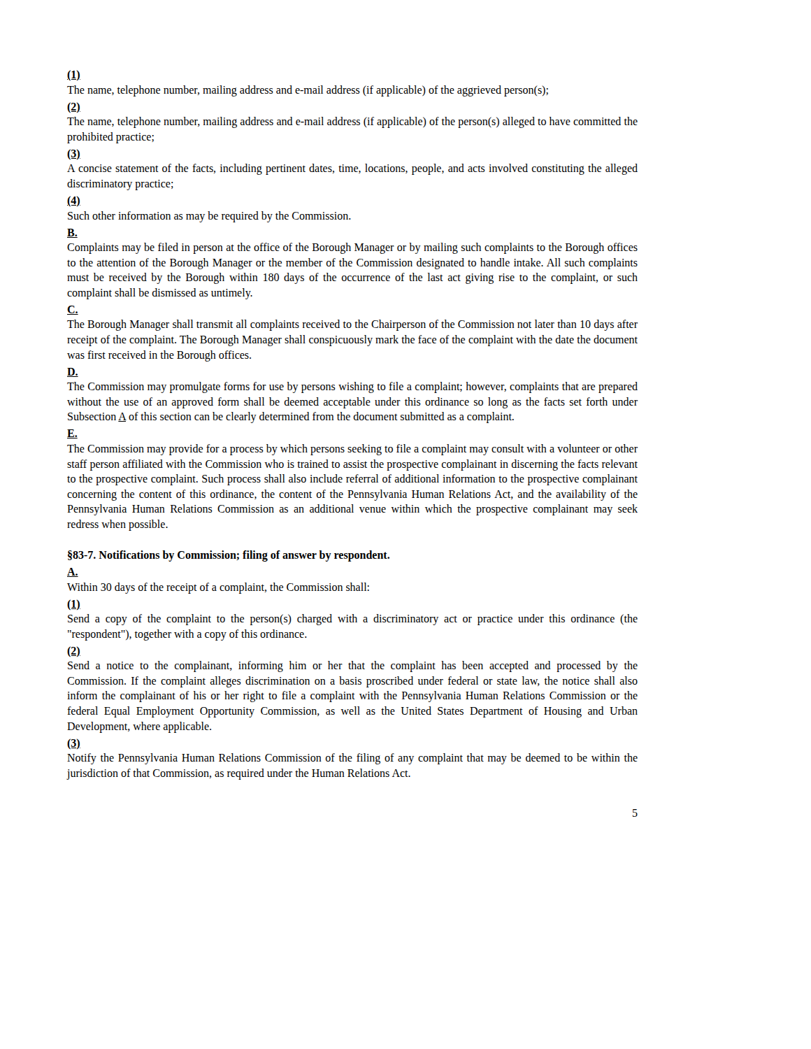(1)
The name, telephone number, mailing address and e-mail address (if applicable) of the aggrieved person(s);
(2)
The name, telephone number, mailing address and e-mail address (if applicable) of the person(s) alleged to have committed the prohibited practice;
(3)
A concise statement of the facts, including pertinent dates, time, locations, people, and acts involved constituting the alleged discriminatory practice;
(4)
Such other information as may be required by the Commission.
B.
Complaints may be filed in person at the office of the Borough Manager or by mailing such complaints to the Borough offices to the attention of the Borough Manager or the member of the Commission designated to handle intake. All such complaints must be received by the Borough within 180 days of the occurrence of the last act giving rise to the complaint, or such complaint shall be dismissed as untimely.
C.
The Borough Manager shall transmit all complaints received to the Chairperson of the Commission not later than 10 days after receipt of the complaint. The Borough Manager shall conspicuously mark the face of the complaint with the date the document was first received in the Borough offices.
D.
The Commission may promulgate forms for use by persons wishing to file a complaint; however, complaints that are prepared without the use of an approved form shall be deemed acceptable under this ordinance so long as the facts set forth under Subsection A of this section can be clearly determined from the document submitted as a complaint.
E.
The Commission may provide for a process by which persons seeking to file a complaint may consult with a volunteer or other staff person affiliated with the Commission who is trained to assist the prospective complainant in discerning the facts relevant to the prospective complaint. Such process shall also include referral of additional information to the prospective complainant concerning the content of this ordinance, the content of the Pennsylvania Human Relations Act, and the availability of the Pennsylvania Human Relations Commission as an additional venue within which the prospective complainant may seek redress when possible.
§83-7. Notifications by Commission; filing of answer by respondent.
A.
Within 30 days of the receipt of a complaint, the Commission shall:
(1)
Send a copy of the complaint to the person(s) charged with a discriminatory act or practice under this ordinance (the "respondent"), together with a copy of this ordinance.
(2)
Send a notice to the complainant, informing him or her that the complaint has been accepted and processed by the Commission. If the complaint alleges discrimination on a basis proscribed under federal or state law, the notice shall also inform the complainant of his or her right to file a complaint with the Pennsylvania Human Relations Commission or the federal Equal Employment Opportunity Commission, as well as the United States Department of Housing and Urban Development, where applicable.
(3)
Notify the Pennsylvania Human Relations Commission of the filing of any complaint that may be deemed to be within the jurisdiction of that Commission, as required under the Human Relations Act.
5